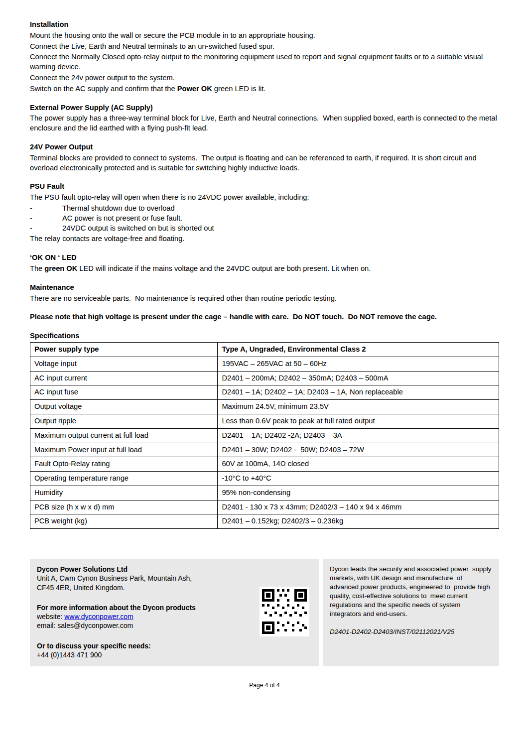Installation
Mount the housing onto the wall or secure the PCB module in to an appropriate housing.
Connect the Live, Earth and Neutral terminals to an un-switched fused spur.
Connect the Normally Closed opto-relay output to the monitoring equipment used to report and signal equipment faults or to a suitable visual warning device.
Connect the 24v power output to the system.
Switch on the AC supply and confirm that the Power OK green LED is lit.
External Power Supply (AC Supply)
The power supply has a three-way terminal block for Live, Earth and Neutral connections. When supplied boxed, earth is connected to the metal enclosure and the lid earthed with a flying push-fit lead.
24V Power Output
Terminal blocks are provided to connect to systems. The output is floating and can be referenced to earth, if required. It is short circuit and overload electronically protected and is suitable for switching highly inductive loads.
PSU Fault
The PSU fault opto-relay will open when there is no 24VDC power available, including:
-Thermal shutdown due to overload
-AC power is not present or fuse fault.
-24VDC output is switched on but is shorted out
The relay contacts are voltage-free and floating.
‘OK ON ‘ LED
The green OK LED will indicate if the mains voltage and the 24VDC output are both present. Lit when on.
Maintenance
There are no serviceable parts. No maintenance is required other than routine periodic testing.
Please note that high voltage is present under the cage – handle with care. Do NOT touch. Do NOT remove the cage.
Specifications
| Power supply type | Type A, Ungraded, Environmental Class 2 |
| Voltage input | 195VAC – 265VAC at 50 – 60Hz |
| AC input current | D2401 – 200mA; D2402 – 350mA; D2403 – 500mA |
| AC input fuse | D2401 – 1A; D2402 – 1A; D2403 – 1A, Non replaceable |
| Output voltage | Maximum 24.5V, minimum 23.5V |
| Output ripple | Less than 0.6V peak to peak at full rated output |
| Maximum output current at full load | D2401 – 1A; D2402 -2A; D2403 – 3A |
| Maximum Power input at full load | D2401 – 30W; D2402 - 50W; D2403 – 72W |
| Fault Opto-Relay rating | 60V at 100mA, 14Ω closed |
| Operating temperature range | -10°C to +40°C |
| Humidity | 95% non-condensing |
| PCB size (h x w x d) mm | D2401 - 130 x 73 x 43mm; D2402/3 – 140 x 94 x 46mm |
| PCB weight (kg) | D2401 – 0.152kg; D2402/3 – 0.236kg |
Dycon Power Solutions Ltd
Unit A, Cwm Cynon Business Park, Mountain Ash,
CF45 4ER, United Kingdom.
For more information about the Dycon products
website: www.dyconpower.com
email: sales@dyconpower.com
Or to discuss your specific needs:
+44 (0)1443 471 900
Dycon leads the security and associated power supply markets, with UK design and manufacture of advanced power products, engineered to provide high quality, cost-effective solutions to meet current regulations and the specific needs of system integrators and end-users.
D2401-D2402-D2403/INST/02112021/V25
Page 4 of 4